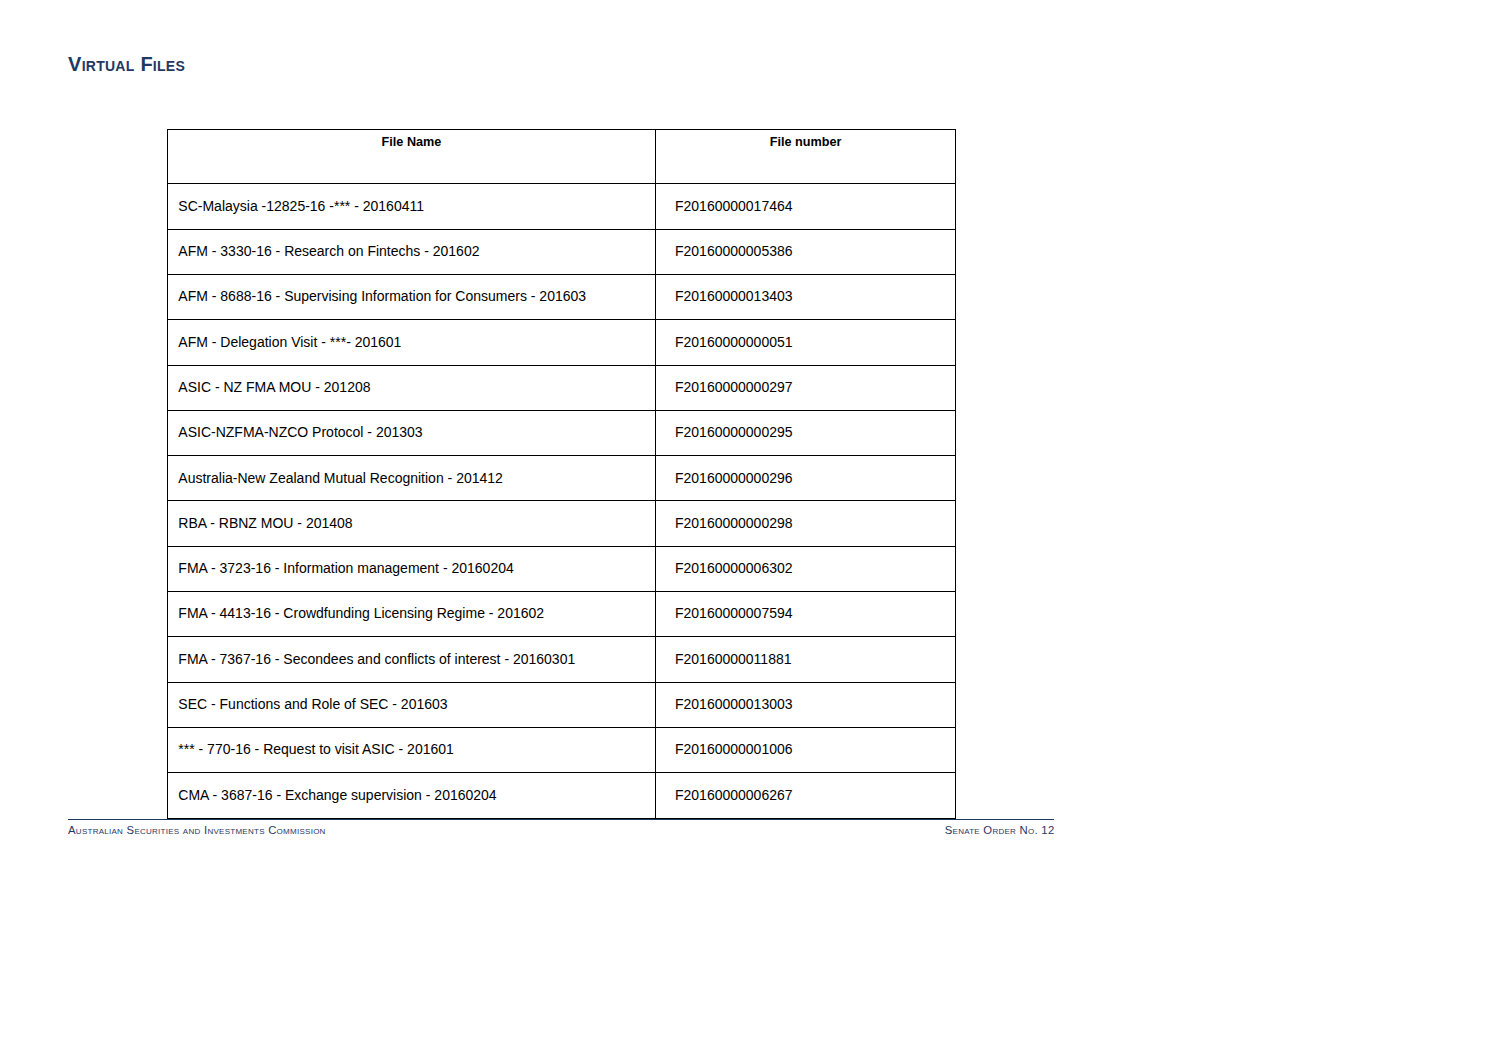Virtual Files
| File Name | File number |
| --- | --- |
| SC-Malaysia -12825-16 -*** - 20160411 | F20160000017464 |
| AFM - 3330-16 - Research on Fintechs - 201602 | F20160000005386 |
| AFM - 8688-16 - Supervising Information for Consumers - 201603 | F20160000013403 |
| AFM - Delegation Visit - ***- 201601 | F20160000000051 |
| ASIC - NZ FMA MOU - 201208 | F20160000000297 |
| ASIC-NZFMA-NZCO Protocol - 201303 | F20160000000295 |
| Australia-New Zealand Mutual Recognition - 201412 | F20160000000296 |
| RBA - RBNZ MOU - 201408 | F20160000000298 |
| FMA - 3723-16 - Information management - 20160204 | F20160000006302 |
| FMA - 4413-16 - Crowdfunding Licensing Regime - 201602 | F20160000007594 |
| FMA - 7367-16 - Secondees and conflicts of interest - 20160301 | F20160000011881 |
| SEC - Functions and Role of SEC - 201603 | F20160000013003 |
| *** - 770-16 - Request to visit ASIC - 201601 | F20160000001006 |
| CMA - 3687-16 - Exchange supervision - 20160204 | F20160000006267 |
Australian Securities and Investments Commission
Senate Order No. 12